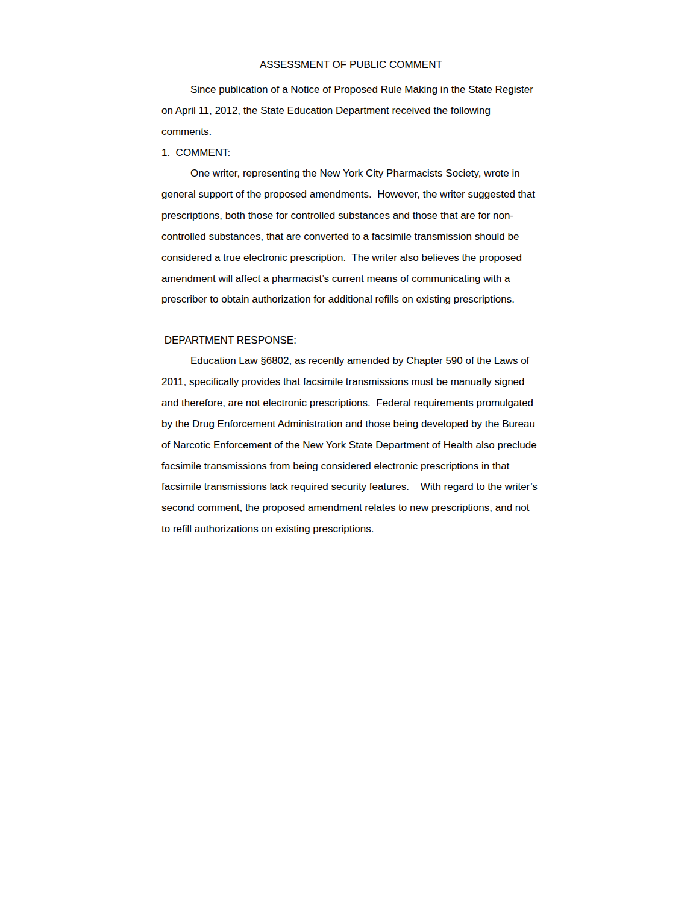ASSESSMENT OF PUBLIC COMMENT
Since publication of a Notice of Proposed Rule Making in the State Register on April 11, 2012, the State Education Department received the following comments.
1. COMMENT:
One writer, representing the New York City Pharmacists Society, wrote in general support of the proposed amendments. However, the writer suggested that prescriptions, both those for controlled substances and those that are for non-controlled substances, that are converted to a facsimile transmission should be considered a true electronic prescription. The writer also believes the proposed amendment will affect a pharmacist’s current means of communicating with a prescriber to obtain authorization for additional refills on existing prescriptions.
DEPARTMENT RESPONSE:
Education Law §6802, as recently amended by Chapter 590 of the Laws of 2011, specifically provides that facsimile transmissions must be manually signed and therefore, are not electronic prescriptions. Federal requirements promulgated by the Drug Enforcement Administration and those being developed by the Bureau of Narcotic Enforcement of the New York State Department of Health also preclude facsimile transmissions from being considered electronic prescriptions in that facsimile transmissions lack required security features. With regard to the writer’s second comment, the proposed amendment relates to new prescriptions, and not to refill authorizations on existing prescriptions.